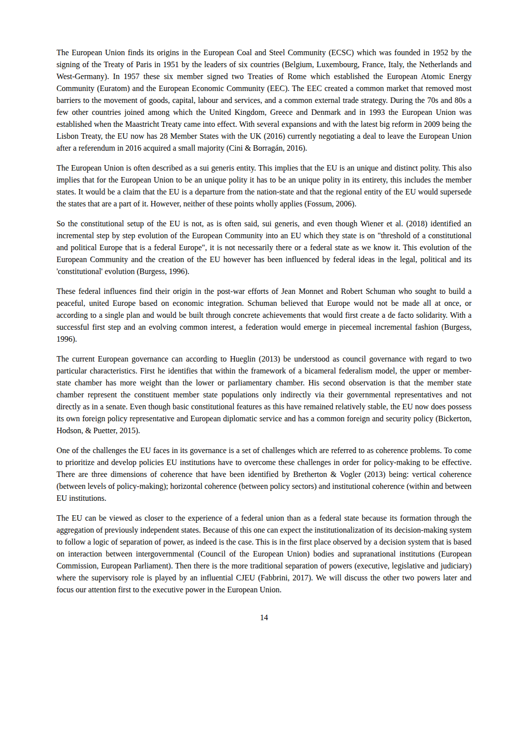The European Union finds its origins in the European Coal and Steel Community (ECSC) which was founded in 1952 by the signing of the Treaty of Paris in 1951 by the leaders of six countries (Belgium, Luxembourg, France, Italy, the Netherlands and West-Germany). In 1957 these six member signed two Treaties of Rome which established the European Atomic Energy Community (Euratom) and the European Economic Community (EEC). The EEC created a common market that removed most barriers to the movement of goods, capital, labour and services, and a common external trade strategy. During the 70s and 80s a few other countries joined among which the United Kingdom, Greece and Denmark and in 1993 the European Union was established when the Maastricht Treaty came into effect. With several expansions and with the latest big reform in 2009 being the Lisbon Treaty, the EU now has 28 Member States with the UK (2016) currently negotiating a deal to leave the European Union after a referendum in 2016 acquired a small majority (Cini & Borragán, 2016).
The European Union is often described as a sui generis entity. This implies that the EU is an unique and distinct polity. This also implies that for the European Union to be an unique polity it has to be an unique polity in its entirety, this includes the member states. It would be a claim that the EU is a departure from the nation-state and that the regional entity of the EU would supersede the states that are a part of it. However, neither of these points wholly applies (Fossum, 2006).
So the constitutional setup of the EU is not, as is often said, sui generis, and even though Wiener et al. (2018) identified an incremental step by step evolution of the European Community into an EU which they state is on "threshold of a constitutional and political Europe that is a federal Europe", it is not necessarily there or a federal state as we know it. This evolution of the European Community and the creation of the EU however has been influenced by federal ideas in the legal, political and its 'constitutional' evolution (Burgess, 1996).
These federal influences find their origin in the post-war efforts of Jean Monnet and Robert Schuman who sought to build a peaceful, united Europe based on economic integration. Schuman believed that Europe would not be made all at once, or according to a single plan and would be built through concrete achievements that would first create a de facto solidarity. With a successful first step and an evolving common interest, a federation would emerge in piecemeal incremental fashion (Burgess, 1996).
The current European governance can according to Hueglin (2013) be understood as council governance with regard to two particular characteristics. First he identifies that within the framework of a bicameral federalism model, the upper or member-state chamber has more weight than the lower or parliamentary chamber. His second observation is that the member state chamber represent the constituent member state populations only indirectly via their governmental representatives and not directly as in a senate. Even though basic constitutional features as this have remained relatively stable, the EU now does possess its own foreign policy representative and European diplomatic service and has a common foreign and security policy (Bickerton, Hodson, & Puetter, 2015).
One of the challenges the EU faces in its governance is a set of challenges which are referred to as coherence problems. To come to prioritize and develop policies EU institutions have to overcome these challenges in order for policy-making to be effective. There are three dimensions of coherence that have been identified by Bretherton & Vogler (2013) being: vertical coherence (between levels of policy-making); horizontal coherence (between policy sectors) and institutional coherence (within and between EU institutions.
The EU can be viewed as closer to the experience of a federal union than as a federal state because its formation through the aggregation of previously independent states. Because of this one can expect the institutionalization of its decision-making system to follow a logic of separation of power, as indeed is the case. This is in the first place observed by a decision system that is based on interaction between intergovernmental (Council of the European Union) bodies and supranational institutions (European Commission, European Parliament). Then there is the more traditional separation of powers (executive, legislative and judiciary) where the supervisory role is played by an influential CJEU (Fabbrini, 2017). We will discuss the other two powers later and focus our attention first to the executive power in the European Union.
14